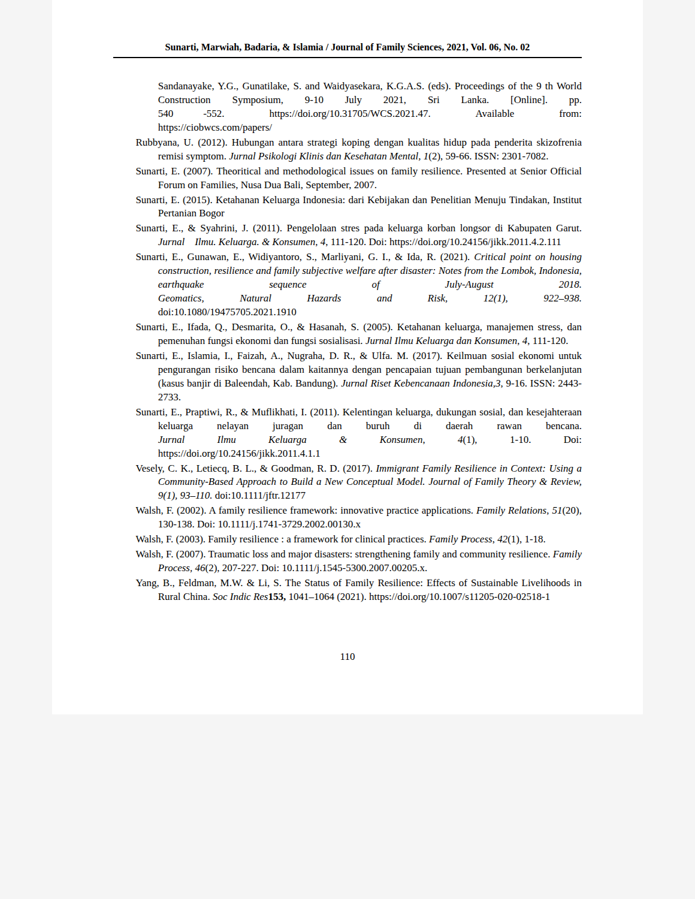Sunarti, Marwiah, Badaria, & Islamia / Journal of Family Sciences, 2021, Vol. 06, No. 02
Sandanayake, Y.G., Gunatilake, S. and Waidyasekara, K.G.A.S. (eds). Proceedings of the 9 th World Construction Symposium, 9-10 July 2021, Sri Lanka. [Online]. pp. 540 -552. https://doi.org/10.31705/WCS.2021.47. Available from: https://ciobwcs.com/papers/
Rubbyana, U. (2012). Hubungan antara strategi koping dengan kualitas hidup pada penderita skizofrenia remisi symptom. Jurnal Psikologi Klinis dan Kesehatan Mental, 1(2), 59-66. ISSN: 2301-7082.
Sunarti, E. (2007). Theoritical and methodological issues on family resilience. Presented at Senior Official Forum on Families, Nusa Dua Bali, September, 2007.
Sunarti, E. (2015). Ketahanan Keluarga Indonesia: dari Kebijakan dan Penelitian Menuju Tindakan, Institut Pertanian Bogor
Sunarti, E., & Syahrini, J. (2011). Pengelolaan stres pada keluarga korban longsor di Kabupaten Garut. Jurnal Ilmu. Keluarga. & Konsumen, 4, 111-120. Doi: https://doi.org/10.24156/jikk.2011.4.2.111
Sunarti, E., Gunawan, E., Widiyantoro, S., Marliyani, G. I., & Ida, R. (2021). Critical point on housing construction, resilience and family subjective welfare after disaster: Notes from the Lombok, Indonesia, earthquake sequence of July-August 2018. Geomatics, Natural Hazards and Risk, 12(1), 922–938. doi:10.1080/19475705.2021.1910
Sunarti, E., Ifada, Q., Desmarita, O., & Hasanah, S. (2005). Ketahanan keluarga, manajemen stress, dan pemenuhan fungsi ekonomi dan fungsi sosialisasi. Jurnal Ilmu Keluarga dan Konsumen, 4, 111-120.
Sunarti, E., Islamia, I., Faizah, A., Nugraha, D. R., & Ulfa. M. (2017). Keilmuan sosial ekonomi untuk pengurangan risiko bencana dalam kaitannya dengan pencapaian tujuan pembangunan berkelanjutan (kasus banjir di Baleendah, Kab. Bandung). Jurnal Riset Kebencanaan Indonesia,3, 9-16. ISSN: 2443-2733.
Sunarti, E., Praptiwi, R., & Muflikhati, I. (2011). Kelentingan keluarga, dukungan sosial, dan kesejahteraan keluarga nelayan juragan dan buruh di daerah rawan bencana. Jurnal Ilmu Keluarga & Konsumen, 4(1), 1-10. Doi: https://doi.org/10.24156/jikk.2011.4.1.1
Vesely, C. K., Letiecq, B. L., & Goodman, R. D. (2017). Immigrant Family Resilience in Context: Using a Community-Based Approach to Build a New Conceptual Model. Journal of Family Theory & Review, 9(1), 93–110. doi:10.1111/jftr.12177
Walsh, F. (2002). A family resilience framework: innovative practice applications. Family Relations, 51(20), 130-138. Doi: 10.1111/j.1741-3729.2002.00130.x
Walsh, F. (2003). Family resilience : a framework for clinical practices. Family Process, 42(1), 1-18.
Walsh, F. (2007). Traumatic loss and major disasters: strengthening family and community resilience. Family Process, 46(2), 207-227. Doi: 10.1111/j.1545-5300.2007.00205.x.
Yang, B., Feldman, M.W. & Li, S. The Status of Family Resilience: Effects of Sustainable Livelihoods in Rural China. Soc Indic Res 153, 1041–1064 (2021). https://doi.org/10.1007/s11205-020-02518-1
110